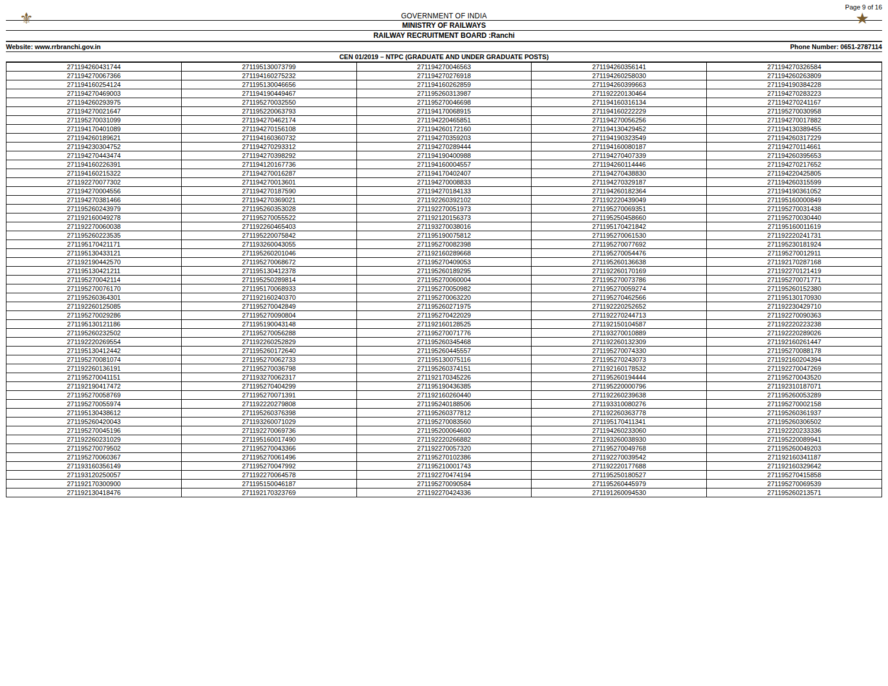Page 9 of 16
⚜
★
GOVERNMENT OF INDIA
MINISTRY OF RAILWAYS
RAILWAY RECRUITMENT BOARD :Ranchi
Website: www.rrbranchi.gov.in
Phone Number: 0651-2787114
CEN 01/2019 – NTPC (GRADUATE AND UNDER GRADUATE POSTS)
| 271194260431744 | 271195130073799 | 271194270046563 | 271194260356141 | 271194270326584 |
| 271194270067366 | 271194160275232 | 271194270276918 | 271194260258030 | 271194260263809 |
| 271194160254124 | 271195130046656 | 271194160262859 | 271194260399663 | 271194190384228 |
| 271194270469003 | 271194190449467 | 271195260313987 | 271192220130464 | 271194270283223 |
| 271194260293975 | 271195270032550 | 271195270046698 | 271194160316134 | 271194270241167 |
| 271194270021647 | 271195220063793 | 271194170068915 | 271194160222229 | 271195270030958 |
| 271195270031099 | 271194270462174 | 271194220465851 | 271194270056256 | 271194270017882 |
| 271194170401089 | 271194270156108 | 271194260172160 | 271194130429452 | 271194130389455 |
| 271194260189621 | 271194160360732 | 271194270359203 | 271194190323549 | 271194260317229 |
| 271194230304752 | 271194270293312 | 271194270289444 | 271194160080187 | 271194270114661 |
| 271194270443474 | 271194270398292 | 271194190400988 | 271194270407339 | 271194260395653 |
| 271194160226391 | 271194120167736 | 271194160004557 | 271194260114446 | 271194270217652 |
| 271194160215322 | 271194270016287 | 271194170402407 | 271194270438830 | 271194220425805 |
| 271192270077302 | 271194270013601 | 271194270008833 | 271194270329187 | 271194260315599 |
| 271194270004556 | 271194270187590 | 271194270184133 | 271194260182364 | 271194190361052 |
| 271194270381466 | 271194270369021 | 271192260392102 | 271192220439049 | 271195160000849 |
| 271195260243979 | 271195260353028 | 271192270051973 | 271195270069351 | 271195270031438 |
| 271192160049278 | 271195270055522 | 271192120156373 | 271195250458660 | 271195270030440 |
| 271192270060038 | 271192260465403 | 271193270038016 | 271195170421842 | 271195160011619 |
| 271195260223535 | 271195220075842 | 271195190075812 | 271195270061530 | 271192220241731 |
| 271195170421171 | 271193260043055 | 271195270082398 | 271195270077692 | 271195230181924 |
| 271195130433121 | 271195260201046 | 271192160289668 | 271195270054476 | 271195270012911 |
| 271192190442570 | 271195270068672 | 271195270409053 | 271195260136638 | 271192170287168 |
| 271195130421211 | 271195130412378 | 271195260189295 | 271192260170169 | 271192270121419 |
| 271195270042114 | 271195250289814 | 271195270060004 | 271195270073786 | 271195270071771 |
| 271195270076170 | 271195170068933 | 271195270050982 | 271195270059274 | 271195260152380 |
| 271195260364301 | 271192160240370 | 271195270063220 | 271195270462566 | 271195130170930 |
| 271192260125085 | 271195270042849 | 271195260271975 | 271192220252652 | 271192230429710 |
| 271195270029286 | 271195270090804 | 271195270422029 | 271192270244713 | 271192270090363 |
| 271195130121186 | 271195190043148 | 271192160128525 | 271192150104587 | 271192220223238 |
| 271195260232502 | 271195270056288 | 271195270071776 | 271193270010889 | 271192220289026 |
| 271192220269554 | 271192260252829 | 271195260345468 | 271192260132309 | 271192160261447 |
| 271195130412442 | 271195260172640 | 271195260445557 | 271195270074330 | 271195270088178 |
| 271195270081074 | 271195270062733 | 271195130075116 | 271195270243073 | 271192160204394 |
| 271192260136191 | 271195270036798 | 271195260374151 | 271192160178532 | 271192270047269 |
| 271195270041151 | 271193270062317 | 271192170345226 | 271195260194444 | 271195270043520 |
| 271192190417472 | 271195270404299 | 271195190436385 | 271195220000796 | 271192310187071 |
| 271195270058769 | 271195270071391 | 271192160260440 | 271192260239638 | 271195260053289 |
| 271195270055974 | 271192220279808 | 271195240188506 | 271193310080276 | 271195270002158 |
| 271195130438612 | 271195260376398 | 271195260377812 | 271192260363778 | 271195260361937 |
| 271195260420043 | 271193260071029 | 271195270083560 | 271195170411341 | 271195260306502 |
| 271195270045196 | 271192270069736 | 271195200064600 | 271194260233060 | 271192220233336 |
| 271192260231029 | 271195160017490 | 271192220266882 | 271193260038930 | 271195220089941 |
| 271195270079502 | 271195270043366 | 271192270057320 | 271195270049768 | 271195260049203 |
| 271195270060367 | 271195270061496 | 271195270102386 | 271192270039542 | 271192160341187 |
| 271193160356149 | 271195270047992 | 271195210001743 | 271192220177688 | 271192160329642 |
| 271193120250057 | 271192270064578 | 271192270474194 | 271195250180527 | 271195270415858 |
| 271192170300900 | 271195150046187 | 271195270090584 | 271195260445979 | 271195270069539 |
| 271192130418476 | 271192170323769 | 271192270424336 | 271191260094530 | 271195260213571 |